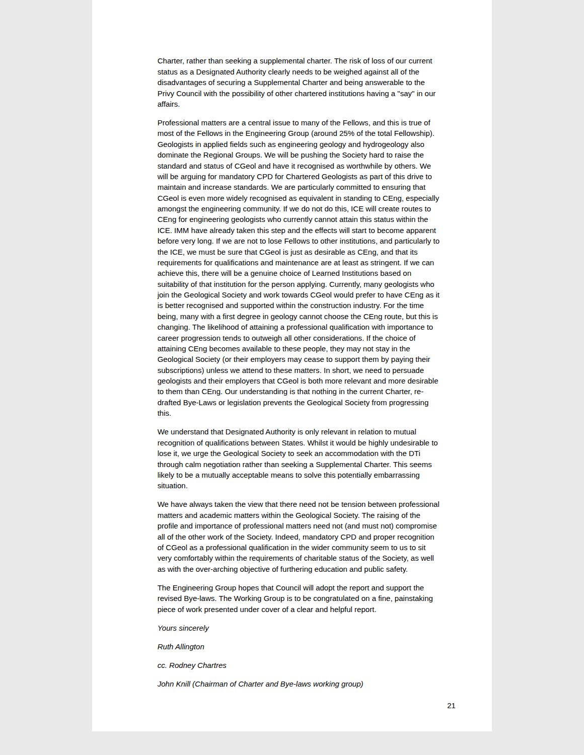Charter, rather than seeking a supplemental charter. The risk of loss of our current status as a Designated Authority clearly needs to be weighed against all of the disadvantages of securing a Supplemental Charter and being answerable to the Privy Council with the possibility of other chartered institutions having a "say" in our affairs.
Professional matters are a central issue to many of the Fellows, and this is true of most of the Fellows in the Engineering Group (around 25% of the total Fellowship). Geologists in applied fields such as engineering geology and hydrogeology also dominate the Regional Groups. We will be pushing the Society hard to raise the standard and status of CGeol and have it recognised as worthwhile by others. We will be arguing for mandatory CPD for Chartered Geologists as part of this drive to maintain and increase standards. We are particularly committed to ensuring that CGeol is even more widely recognised as equivalent in standing to CEng, especially amongst the engineering community. If we do not do this, ICE will create routes to CEng for engineering geologists who currently cannot attain this status within the ICE. IMM have already taken this step and the effects will start to become apparent before very long. If we are not to lose Fellows to other institutions, and particularly to the ICE, we must be sure that CGeol is just as desirable as CEng, and that its requirements for qualifications and maintenance are at least as stringent. If we can achieve this, there will be a genuine choice of Learned Institutions based on suitability of that institution for the person applying. Currently, many geologists who join the Geological Society and work towards CGeol would prefer to have CEng as it is better recognised and supported within the construction industry. For the time being, many with a first degree in geology cannot choose the CEng route, but this is changing. The likelihood of attaining a professional qualification with importance to career progression tends to outweigh all other considerations. If the choice of attaining CEng becomes available to these people, they may not stay in the Geological Society (or their employers may cease to support them by paying their subscriptions) unless we attend to these matters. In short, we need to persuade geologists and their employers that CGeol is both more relevant and more desirable to them than CEng. Our understanding is that nothing in the current Charter, re-drafted Bye-Laws or legislation prevents the Geological Society from progressing this.
We understand that Designated Authority is only relevant in relation to mutual recognition of qualifications between States. Whilst it would be highly undesirable to lose it, we urge the Geological Society to seek an accommodation with the DTi through calm negotiation rather than seeking a Supplemental Charter. This seems likely to be a mutually acceptable means to solve this potentially embarrassing situation.
We have always taken the view that there need not be tension between professional matters and academic matters within the Geological Society. The raising of the profile and importance of professional matters need not (and must not) compromise all of the other work of the Society. Indeed, mandatory CPD and proper recognition of CGeol as a professional qualification in the wider community seem to us to sit very comfortably within the requirements of charitable status of the Society, as well as with the over-arching objective of furthering education and public safety.
The Engineering Group hopes that Council will adopt the report and support the revised Bye-laws. The Working Group is to be congratulated on a fine, painstaking piece of work presented under cover of a clear and helpful report.
Yours sincerely
Ruth Allington
cc. Rodney Chartres
John Knill (Chairman of Charter and Bye-laws working group)
21